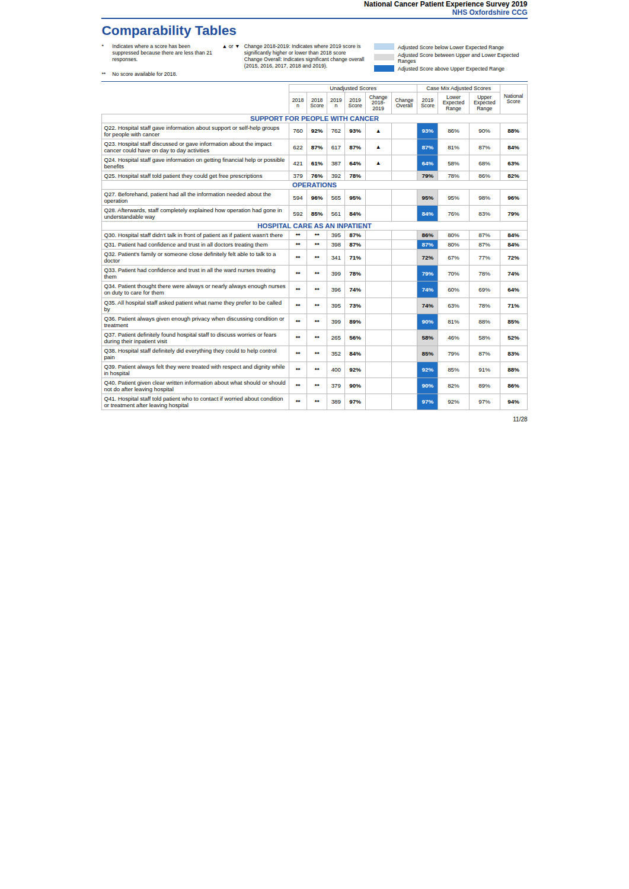National Cancer Patient Experience Survey 2019
NHS Oxfordshire CCG
Comparability Tables
*
Indicates where a score has been suppressed because there are less than 21 responses.
▲ or ▼
Change 2018-2019: Indicates where 2019 score is significantly higher or lower than 2018 score
Change Overall: Indicates significant change overall (2015, 2016, 2017, 2018 and 2019).
**
No score available for 2018.
| | Adjusted Score below Lower Expected Range |
| | Adjusted Score between Upper and Lower Expected Ranges |
| | Adjusted Score above Upper Expected Range |
| | Unadjusted Scores | Case Mix Adjusted Scores | National Score |
| --- | --- | --- | --- |
| 2018 n | 2018 Score | 2019 n | 2019 Score | Change 2018- 2019 | Change Overall | 2019 Score | Lower Expected Range | Upper Expected Range |
| SUPPORT FOR PEOPLE WITH CANCER |
| Q22. Hospital staff gave information about support or self-help groups for people with cancer | 760 | 92% | 762 | 93% | ▲ | | 93% | 86% | 90% | 88% |
| Q23. Hospital staff discussed or gave information about the impact cancer could have on day to day activities | 622 | 87% | 617 | 87% | ▲ | | 87% | 81% | 87% | 84% |
| Q24. Hospital staff gave information on getting financial help or possible benefits | 421 | 61% | 387 | 64% | ▲ | | 64% | 58% | 68% | 63% |
| Q25. Hospital staff told patient they could get free prescriptions | 379 | 76% | 392 | 78% | | | 79% | 78% | 86% | 82% |
| OPERATIONS |
| Q27. Beforehand, patient had all the information needed about the operation | 594 | 96% | 565 | 95% | | | 95% | 95% | 98% | 96% |
| Q28. Afterwards, staff completely explained how operation had gone in understandable way | 592 | 85% | 561 | 84% | | | 84% | 76% | 83% | 79% |
| HOSPITAL CARE AS AN INPATIENT |
| Q30. Hospital staff didn't talk in front of patient as if patient wasn't there | ** | ** | 395 | 87% | | | 86% | 80% | 87% | 84% |
| Q31. Patient had confidence and trust in all doctors treating them | ** | ** | 398 | 87% | | | 87% | 80% | 87% | 84% |
| Q32. Patient's family or someone close definitely felt able to talk to a doctor | ** | ** | 341 | 71% | | | 72% | 67% | 77% | 72% |
| Q33. Patient had confidence and trust in all the ward nurses treating them | ** | ** | 399 | 78% | | | 79% | 70% | 78% | 74% |
| Q34. Patient thought there were always or nearly always enough nurses on duty to care for them | ** | ** | 396 | 74% | | | 74% | 60% | 69% | 64% |
| Q35. All hospital staff asked patient what name they prefer to be called by | ** | ** | 395 | 73% | | | 74% | 63% | 78% | 71% |
| Q36. Patient always given enough privacy when discussing condition or treatment | ** | ** | 399 | 89% | | | 90% | 81% | 88% | 85% |
| Q37. Patient definitely found hospital staff to discuss worries or fears during their inpatient visit | ** | ** | 265 | 56% | | | 58% | 46% | 58% | 52% |
| Q38. Hospital staff definitely did everything they could to help control pain | ** | ** | 352 | 84% | | | 85% | 79% | 87% | 83% |
| Q39. Patient always felt they were treated with respect and dignity while in hospital | ** | ** | 400 | 92% | | | 92% | 85% | 91% | 88% |
| Q40. Patient given clear written information about what should or should not do after leaving hospital | ** | ** | 379 | 90% | | | 90% | 82% | 89% | 86% |
| Q41. Hospital staff told patient who to contact if worried about condition or treatment after leaving hospital | ** | ** | 389 | 97% | | | 97% | 92% | 97% | 94% |
11/28